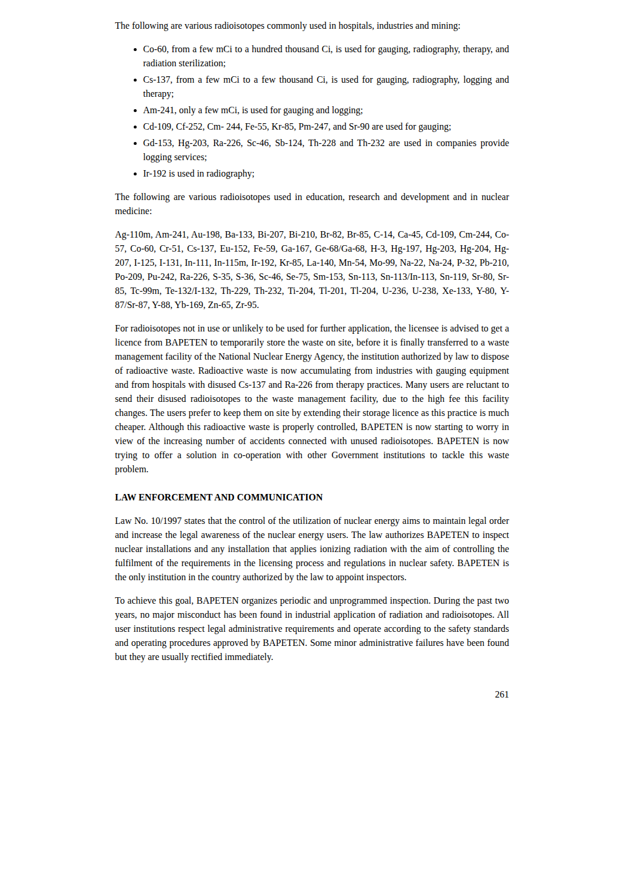The following are various radioisotopes commonly used in hospitals, industries and mining:
Co-60, from a few mCi to a hundred thousand Ci, is used for gauging, radiography, therapy, and radiation sterilization;
Cs-137, from a few mCi to a few thousand Ci, is used for gauging, radiography, logging and therapy;
Am-241, only a few mCi, is used for gauging and logging;
Cd-109, Cf-252, Cm- 244, Fe-55, Kr-85, Pm-247, and Sr-90 are used for gauging;
Gd-153, Hg-203, Ra-226, Sc-46, Sb-124, Th-228 and Th-232 are used in companies provide logging services;
Ir-192 is used in radiography;
The following are various radioisotopes used in education, research and development and in nuclear medicine:
Ag-110m, Am-241, Au-198, Ba-133, Bi-207, Bi-210, Br-82, Br-85, C-14, Ca-45, Cd-109, Cm-244, Co-57, Co-60, Cr-51, Cs-137, Eu-152, Fe-59, Ga-167, Ge-68/Ga-68, H-3, Hg-197, Hg-203, Hg-204, Hg-207, I-125, I-131, In-111, In-115m, Ir-192, Kr-85, La-140, Mn-54, Mo-99, Na-22, Na-24, P-32, Pb-210, Po-209, Pu-242, Ra-226, S-35, S-36, Sc-46, Se-75, Sm-153, Sn-113, Sn-113/In-113, Sn-119, Sr-80, Sr-85, Tc-99m, Te-132/I-132, Th-229, Th-232, Ti-204, Tl-201, Tl-204, U-236, U-238, Xe-133, Y-80, Y-87/Sr-87, Y-88, Yb-169, Zn-65, Zr-95.
For radioisotopes not in use or unlikely to be used for further application, the licensee is advised to get a licence from BAPETEN to temporarily store the waste on site, before it is finally transferred to a waste management facility of the National Nuclear Energy Agency, the institution authorized by law to dispose of radioactive waste. Radioactive waste is now accumulating from industries with gauging equipment and from hospitals with disused Cs-137 and Ra-226 from therapy practices. Many users are reluctant to send their disused radioisotopes to the waste management facility, due to the high fee this facility changes. The users prefer to keep them on site by extending their storage licence as this practice is much cheaper. Although this radioactive waste is properly controlled, BAPETEN is now starting to worry in view of the increasing number of accidents connected with unused radioisotopes. BAPETEN is now trying to offer a solution in co-operation with other Government institutions to tackle this waste problem.
LAW ENFORCEMENT AND COMMUNICATION
Law No. 10/1997 states that the control of the utilization of nuclear energy aims to maintain legal order and increase the legal awareness of the nuclear energy users. The law authorizes BAPETEN to inspect nuclear installations and any installation that applies ionizing radiation with the aim of controlling the fulfilment of the requirements in the licensing process and regulations in nuclear safety. BAPETEN is the only institution in the country authorized by the law to appoint inspectors.
To achieve this goal, BAPETEN organizes periodic and unprogrammed inspection. During the past two years, no major misconduct has been found in industrial application of radiation and radioisotopes. All user institutions respect legal administrative requirements and operate according to the safety standards and operating procedures approved by BAPETEN. Some minor administrative failures have been found but they are usually rectified immediately.
261